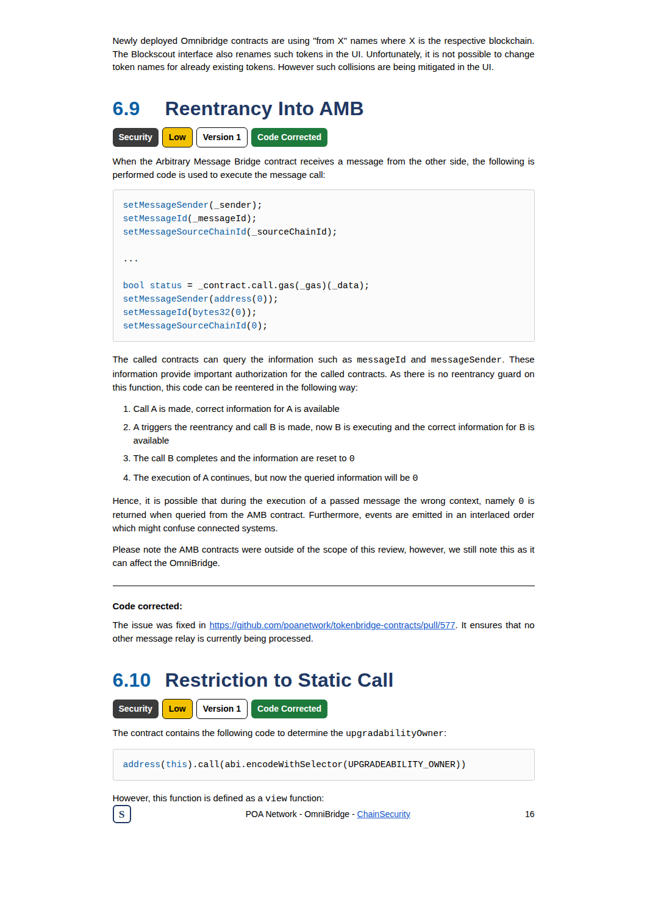Newly deployed Omnibridge contracts are using "from X" names where X is the respective blockchain. The Blockscout interface also renames such tokens in the UI. Unfortunately, it is not possible to change token names for already existing tokens. However such collisions are being mitigated in the UI.
6.9 Reentrancy Into AMB
Security Low Version 1 Code Corrected
When the Arbitrary Message Bridge contract receives a message from the other side, the following is performed code is used to execute the message call:
setMessageSender(_sender);
setMessageId(_messageId);
setMessageSourceChainId(_sourceChainId);

...

bool status = _contract.call.gas(_gas)(_data);
setMessageSender(address(0));
setMessageId(bytes32(0));
setMessageSourceChainId(0);
The called contracts can query the information such as messageId and messageSender. These information provide important authorization for the called contracts. As there is no reentrancy guard on this function, this code can be reentered in the following way:
Call A is made, correct information for A is available
A triggers the reentrancy and call B is made, now B is executing and the correct information for B is available
The call B completes and the information are reset to 0
The execution of A continues, but now the queried information will be 0
Hence, it is possible that during the execution of a passed message the wrong context, namely 0 is returned when queried from the AMB contract. Furthermore, events are emitted in an interlaced order which might confuse connected systems.
Please note the AMB contracts were outside of the scope of this review, however, we still note this as it can affect the OmniBridge.
Code corrected:
The issue was fixed in https://github.com/poanetwork/tokenbridge-contracts/pull/577. It ensures that no other message relay is currently being processed.
6.10 Restriction to Static Call
Security Low Version 1 Code Corrected
The contract contains the following code to determine the upgradabilityOwner:
address(this).call(abi.encodeWithSelector(UPGRADEABILITY_OWNER))
However, this function is defined as a view function:
S
POA Network - OmniBridge - ChainSecurity
16